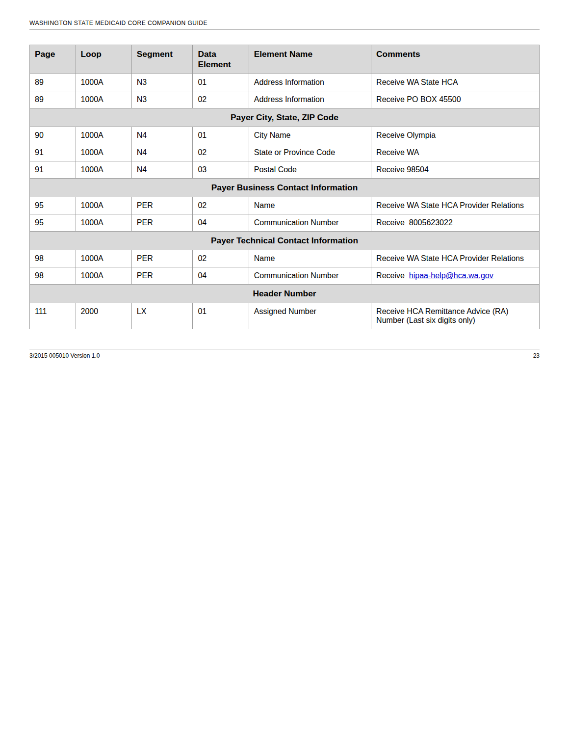WASHINGTON STATE MEDICAID CORE COMPANION GUIDE
| Page | Loop | Segment | Data Element | Element Name | Comments |
| --- | --- | --- | --- | --- | --- |
| 89 | 1000A | N3 | 01 | Address Information | Receive WA State HCA |
| 89 | 1000A | N3 | 02 | Address Information | Receive PO BOX 45500 |
| Payer City, State, ZIP Code |
| 90 | 1000A | N4 | 01 | City Name | Receive Olympia |
| 91 | 1000A | N4 | 02 | State or Province Code | Receive WA |
| 91 | 1000A | N4 | 03 | Postal Code | Receive 98504 |
| Payer Business Contact Information |
| 95 | 1000A | PER | 02 | Name | Receive WA State HCA Provider Relations |
| 95 | 1000A | PER | 04 | Communication Number | Receive 8005623022 |
| Payer Technical Contact Information |
| 98 | 1000A | PER | 02 | Name | Receive WA State HCA Provider Relations |
| 98 | 1000A | PER | 04 | Communication Number | Receive hipaa-help@hca.wa.gov |
| Header Number |
| 111 | 2000 | LX | 01 | Assigned Number | Receive HCA Remittance Advice (RA) Number (Last six digits only) |
3/2015 005010 Version 1.0 23